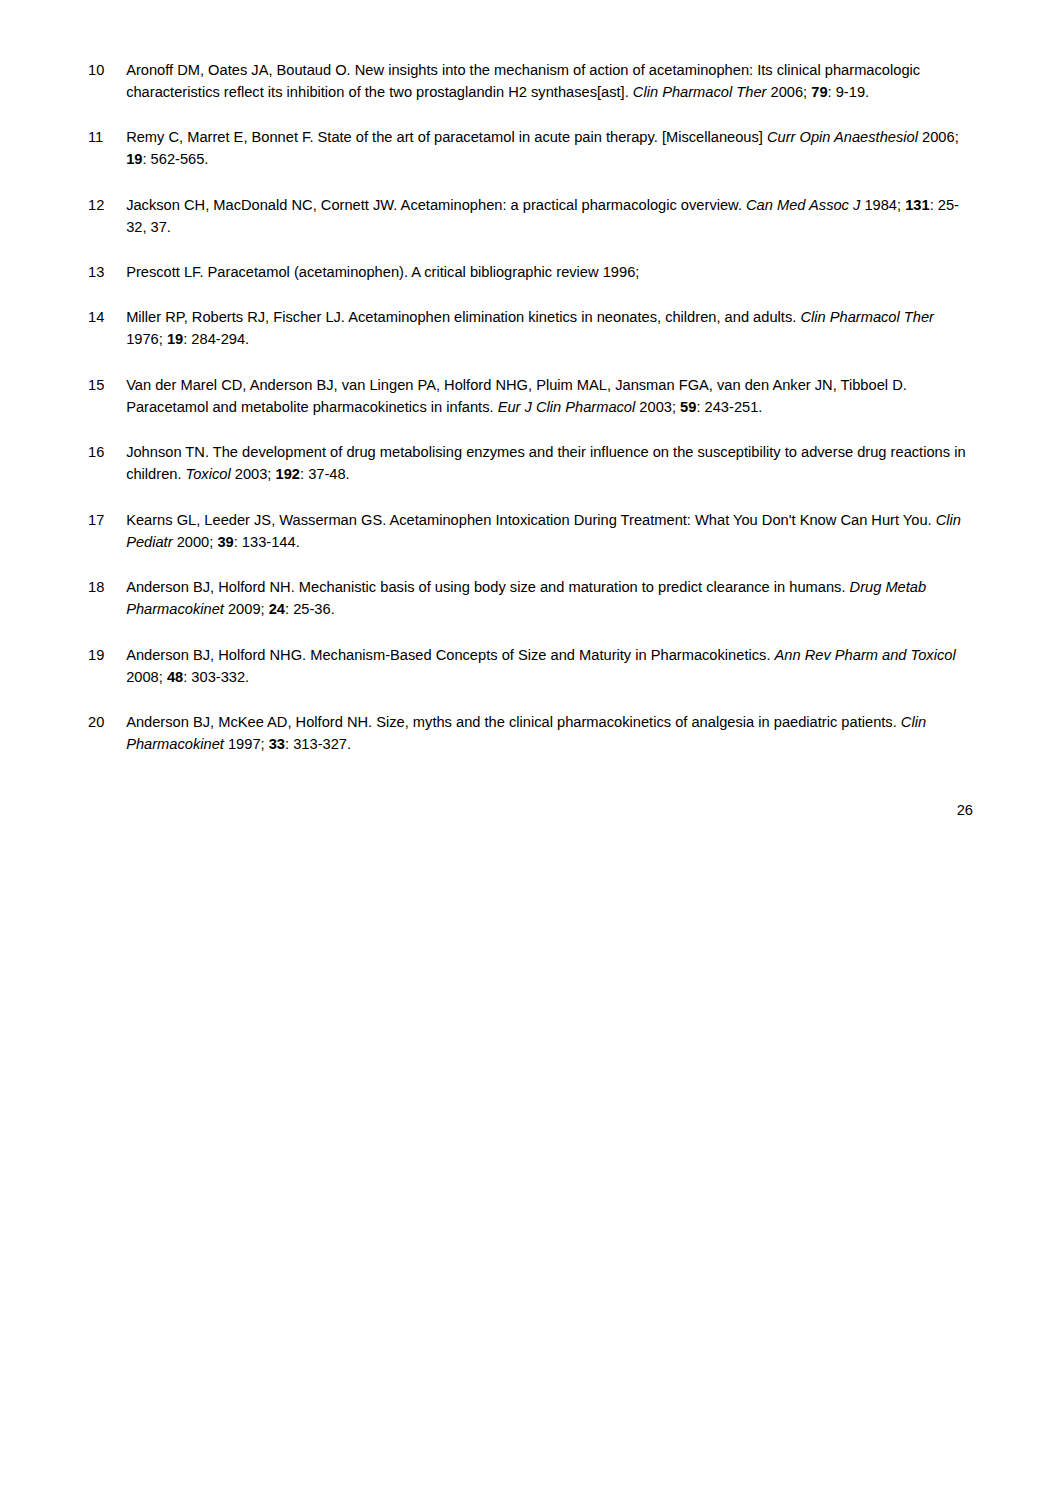10 Aronoff DM, Oates JA, Boutaud O. New insights into the mechanism of action of acetaminophen: Its clinical pharmacologic characteristics reflect its inhibition of the two prostaglandin H2 synthases[ast]. Clin Pharmacol Ther 2006; 79: 9-19.
11 Remy C, Marret E, Bonnet F. State of the art of paracetamol in acute pain therapy. [Miscellaneous] Curr Opin Anaesthesiol 2006; 19: 562-565.
12 Jackson CH, MacDonald NC, Cornett JW. Acetaminophen: a practical pharmacologic overview. Can Med Assoc J 1984; 131: 25-32, 37.
13 Prescott LF. Paracetamol (acetaminophen). A critical bibliographic review 1996;
14 Miller RP, Roberts RJ, Fischer LJ. Acetaminophen elimination kinetics in neonates, children, and adults. Clin Pharmacol Ther 1976; 19: 284-294.
15 Van der Marel CD, Anderson BJ, van Lingen PA, Holford NHG, Pluim MAL, Jansman FGA, van den Anker JN, Tibboel D. Paracetamol and metabolite pharmacokinetics in infants. Eur J Clin Pharmacol 2003; 59: 243-251.
16 Johnson TN. The development of drug metabolising enzymes and their influence on the susceptibility to adverse drug reactions in children. Toxicol 2003; 192: 37-48.
17 Kearns GL, Leeder JS, Wasserman GS. Acetaminophen Intoxication During Treatment: What You Don't Know Can Hurt You. Clin Pediatr 2000; 39: 133-144.
18 Anderson BJ, Holford NH. Mechanistic basis of using body size and maturation to predict clearance in humans. Drug Metab Pharmacokinet 2009; 24: 25-36.
19 Anderson BJ, Holford NHG. Mechanism-Based Concepts of Size and Maturity in Pharmacokinetics. Ann Rev Pharm and Toxicol 2008; 48: 303-332.
20 Anderson BJ, McKee AD, Holford NH. Size, myths and the clinical pharmacokinetics of analgesia in paediatric patients. Clin Pharmacokinet 1997; 33: 313-327.
26